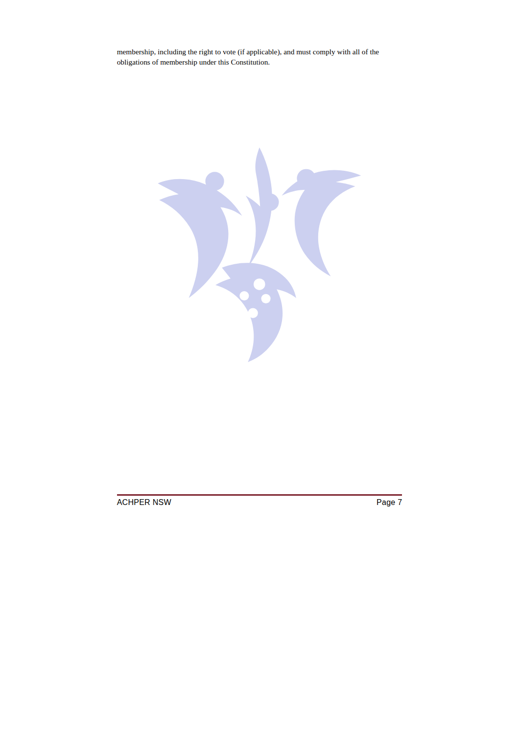membership, including the right to vote (if applicable), and must comply with all of the obligations of membership under this Constitution.
ACHPER NSW Page 7